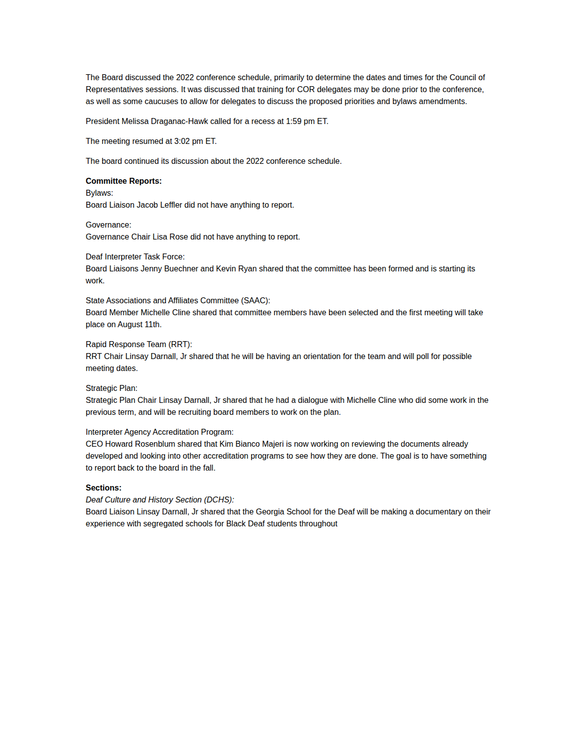The Board discussed the 2022 conference schedule, primarily to determine the dates and times for the Council of Representatives sessions. It was discussed that training for COR delegates may be done prior to the conference, as well as some caucuses to allow for delegates to discuss the proposed priorities and bylaws amendments.
President Melissa Draganac-Hawk called for a recess at 1:59 pm ET.
The meeting resumed at 3:02 pm ET.
The board continued its discussion about the 2022 conference schedule.
Committee Reports:
Bylaws:
Board Liaison Jacob Leffler did not have anything to report.
Governance:
Governance Chair Lisa Rose did not have anything to report.
Deaf Interpreter Task Force:
Board Liaisons Jenny Buechner and Kevin Ryan shared that the committee has been formed and is starting its work.
State Associations and Affiliates Committee (SAAC):
Board Member Michelle Cline shared that committee members have been selected and the first meeting will take place on August 11th.
Rapid Response Team (RRT):
RRT Chair Linsay Darnall, Jr shared that he will be having an orientation for the team and will poll for possible meeting dates.
Strategic Plan:
Strategic Plan Chair Linsay Darnall, Jr shared that he had a dialogue with Michelle Cline who did some work in the previous term, and will be recruiting board members to work on the plan.
Interpreter Agency Accreditation Program:
CEO Howard Rosenblum shared that Kim Bianco Majeri is now working on reviewing the documents already developed and looking into other accreditation programs to see how they are done. The goal is to have something to report back to the board in the fall.
Sections:
Deaf Culture and History Section (DCHS):
Board Liaison Linsay Darnall, Jr shared that the Georgia School for the Deaf will be making a documentary on their experience with segregated schools for Black Deaf students throughout